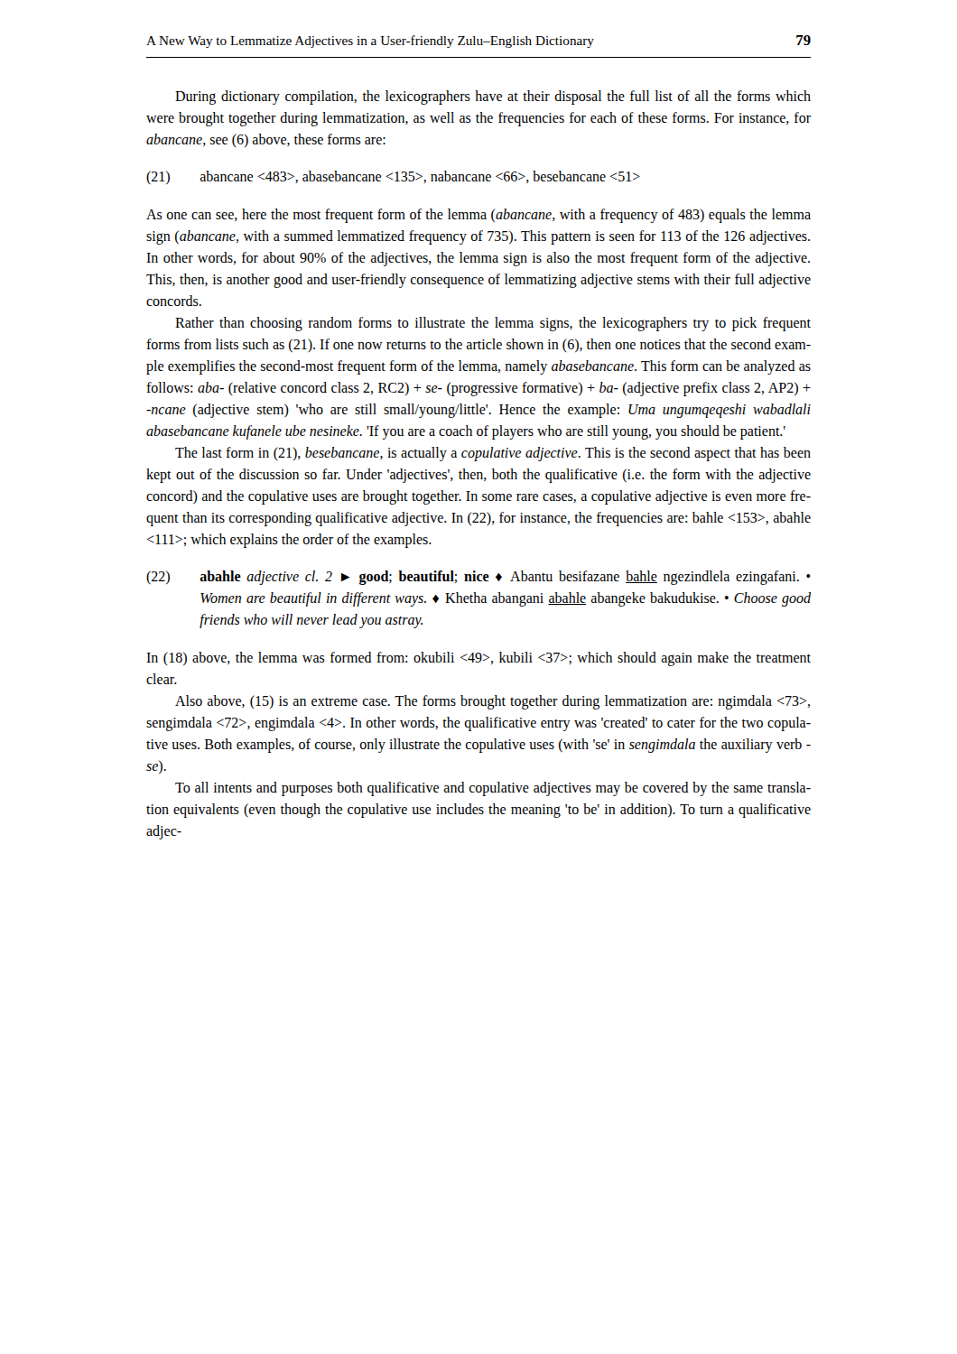A New Way to Lemmatize Adjectives in a User-friendly Zulu–English Dictionary 79
During dictionary compilation, the lexicographers have at their disposal the full list of all the forms which were brought together during lemmatization, as well as the frequencies for each of these forms. For instance, for abancane, see (6) above, these forms are:
(21) abancane <483>, abasebancane <135>, nabancane <66>, besebancane <51>
As one can see, here the most frequent form of the lemma (abancane, with a frequency of 483) equals the lemma sign (abancane, with a summed lemmatized frequency of 735). This pattern is seen for 113 of the 126 adjectives. In other words, for about 90% of the adjectives, the lemma sign is also the most frequent form of the adjective. This, then, is another good and user-friendly consequence of lemmatizing adjective stems with their full adjective concords.
Rather than choosing random forms to illustrate the lemma signs, the lexicographers try to pick frequent forms from lists such as (21). If one now returns to the article shown in (6), then one notices that the second example exemplifies the second-most frequent form of the lemma, namely abasebancane. This form can be analyzed as follows: aba- (relative concord class 2, RC2) + se- (progressive formative) + ba- (adjective prefix class 2, AP2) + -ncane (adjective stem) 'who are still small/young/little'. Hence the example: Uma ungumqeqeshi wabadlali abasebancane kufanele ube nesineke. 'If you are a coach of players who are still young, you should be patient.'
The last form in (21), besebancane, is actually a copulative adjective. This is the second aspect that has been kept out of the discussion so far. Under 'adjectives', then, both the qualificative (i.e. the form with the adjective concord) and the copulative uses are brought together. In some rare cases, a copulative adjective is even more frequent than its corresponding qualificative adjective. In (22), for instance, the frequencies are: bahle <153>, abahle <111>; which explains the order of the examples.
(22) abahle adjective cl. 2 ► good; beautiful; nice ♦ Abantu besifazane bahle ngezindlela ezingafani. • Women are beautiful in different ways. ♦ Khetha abangani abahle abangeke bakudukise. • Choose good friends who will never lead you astray.
In (18) above, the lemma was formed from: okubili <49>, kubili <37>; which should again make the treatment clear.
Also above, (15) is an extreme case. The forms brought together during lemmatization are: ngimdala <73>, sengimdala <72>, engimdala <4>. In other words, the qualificative entry was 'created' to cater for the two copulative uses. Both examples, of course, only illustrate the copulative uses (with 'se' in sengimdala the auxiliary verb -se).
To all intents and purposes both qualificative and copulative adjectives may be covered by the same translation equivalents (even though the copulative use includes the meaning 'to be' in addition). To turn a qualificative adjec-